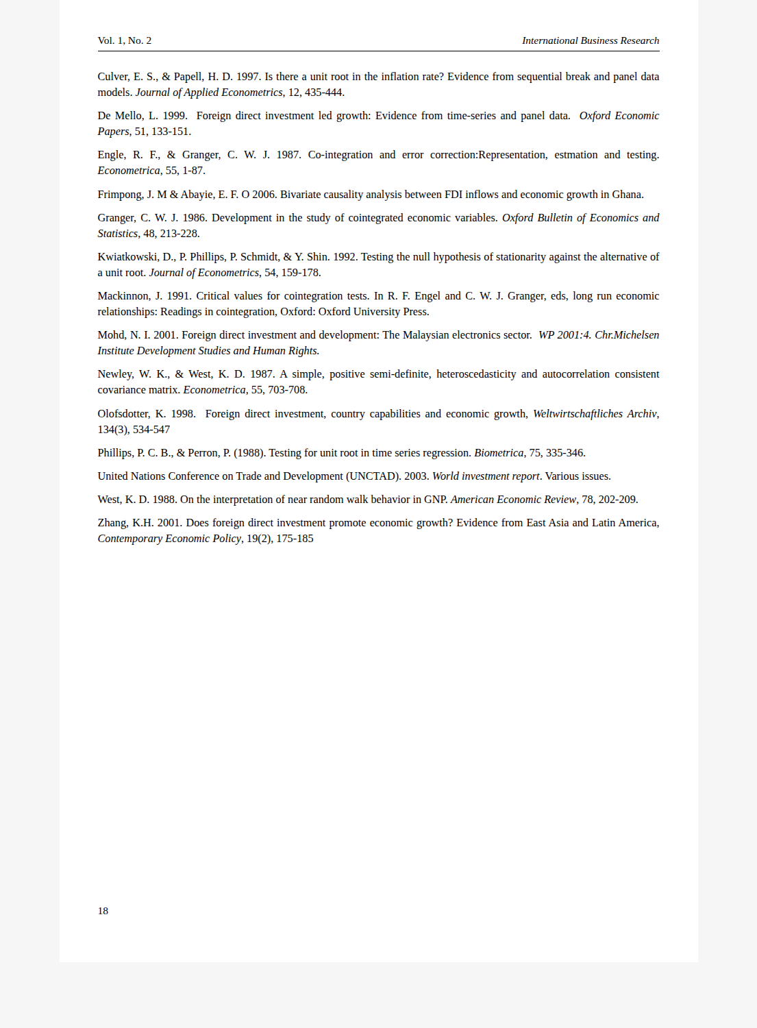Vol. 1, No. 2 International Business Research
Culver, E. S., & Papell, H. D. 1997. Is there a unit root in the inflation rate? Evidence from sequential break and panel data models. Journal of Applied Econometrics, 12, 435-444.
De Mello, L. 1999. Foreign direct investment led growth: Evidence from time-series and panel data. Oxford Economic Papers, 51, 133-151.
Engle, R. F., & Granger, C. W. J. 1987. Co-integration and error correction:Representation, estmation and testing. Econometrica, 55, 1-87.
Frimpong, J. M & Abayie, E. F. O 2006. Bivariate causality analysis between FDI inflows and economic growth in Ghana.
Granger, C. W. J. 1986. Development in the study of cointegrated economic variables. Oxford Bulletin of Economics and Statistics, 48, 213-228.
Kwiatkowski, D., P. Phillips, P. Schmidt, & Y. Shin. 1992. Testing the null hypothesis of stationarity against the alternative of a unit root. Journal of Econometrics, 54, 159-178.
Mackinnon, J. 1991. Critical values for cointegration tests. In R. F. Engel and C. W. J. Granger, eds, long run economic relationships: Readings in cointegration, Oxford: Oxford University Press.
Mohd, N. I. 2001. Foreign direct investment and development: The Malaysian electronics sector. WP 2001:4. Chr.Michelsen Institute Development Studies and Human Rights.
Newley, W. K., & West, K. D. 1987. A simple, positive semi-definite, heteroscedasticity and autocorrelation consistent covariance matrix. Econometrica, 55, 703-708.
Olofsdotter, K. 1998. Foreign direct investment, country capabilities and economic growth, Weltwirtschaftliches Archiv, 134(3), 534-547
Phillips, P. C. B., & Perron, P. (1988). Testing for unit root in time series regression. Biometrica, 75, 335-346.
United Nations Conference on Trade and Development (UNCTAD). 2003. World investment report. Various issues.
West, K. D. 1988. On the interpretation of near random walk behavior in GNP. American Economic Review, 78, 202-209.
Zhang, K.H. 2001. Does foreign direct investment promote economic growth? Evidence from East Asia and Latin America, Contemporary Economic Policy, 19(2), 175-185
18